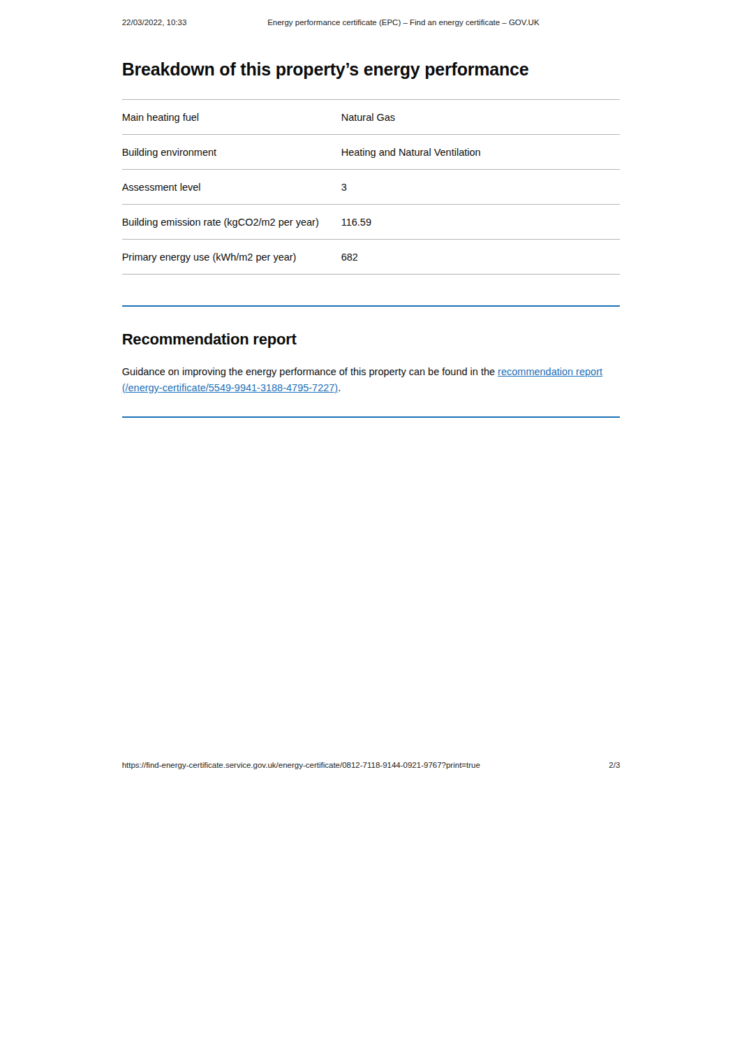22/03/2022, 10:33 Energy performance certificate (EPC) – Find an energy certificate – GOV.UK
Breakdown of this property’s energy performance
| Main heating fuel | Natural Gas |
| Building environment | Heating and Natural Ventilation |
| Assessment level | 3 |
| Building emission rate (kgCO2/m2 per year) | 116.59 |
| Primary energy use (kWh/m2 per year) | 682 |
Recommendation report
Guidance on improving the energy performance of this property can be found in the recommendation report (/energy-certificate/5549-9941-3188-4795-7227).
https://find-energy-certificate.service.gov.uk/energy-certificate/0812-7118-9144-0921-9767?print=true 2/3